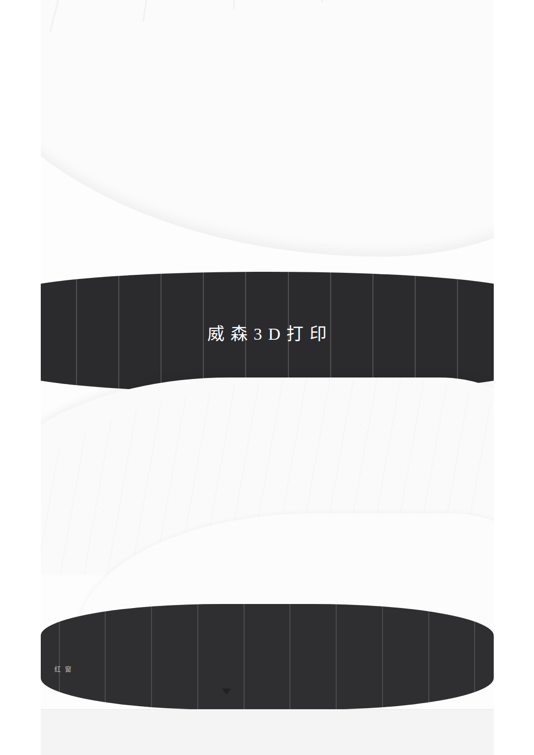威森3D打印
红 窗